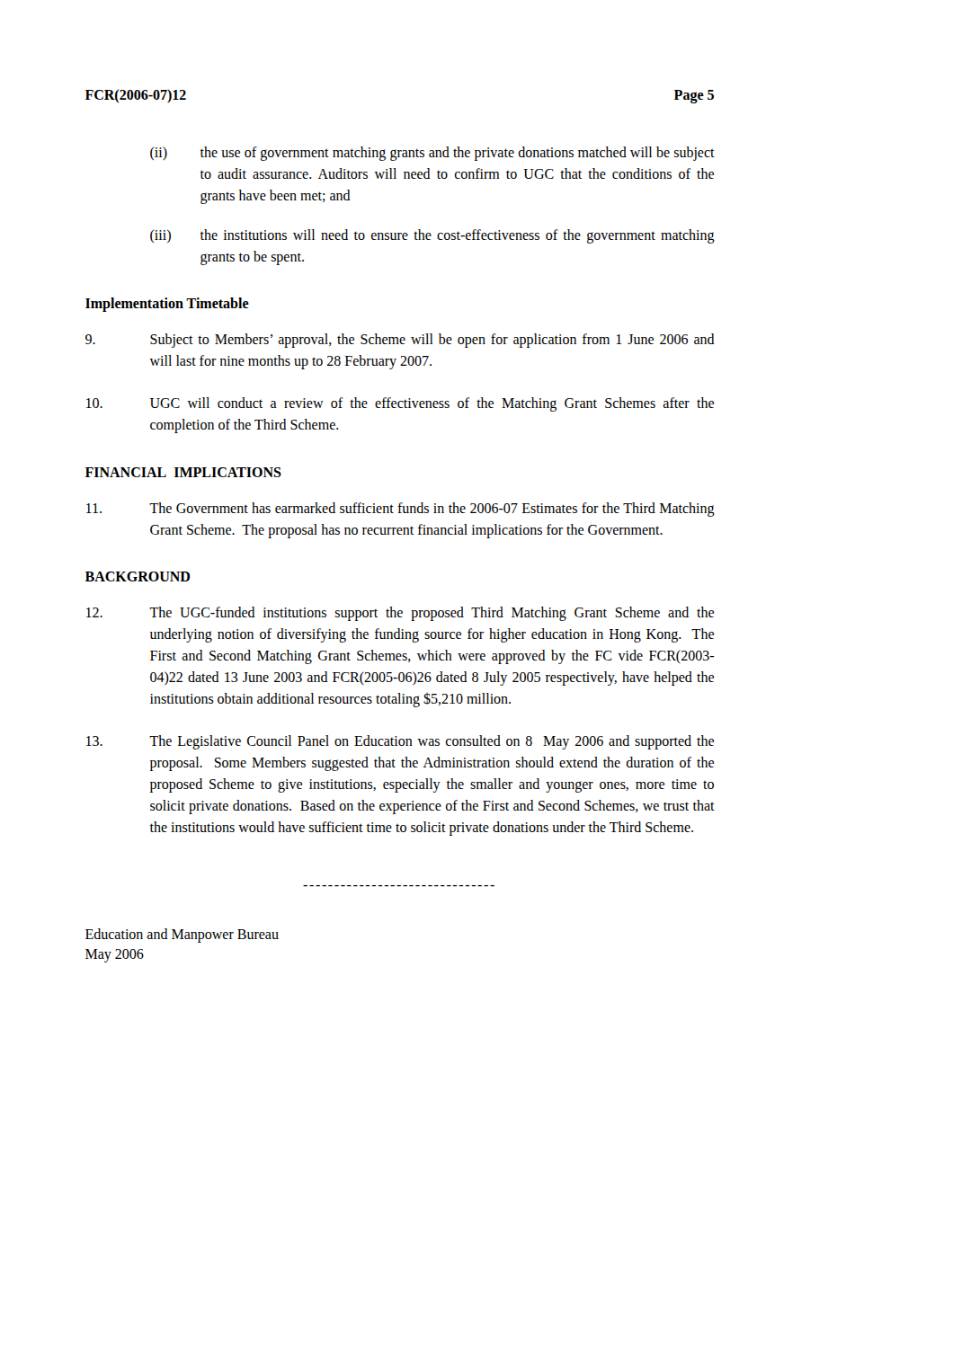FCR(2006-07)12 Page 5
(ii) the use of government matching grants and the private donations matched will be subject to audit assurance. Auditors will need to confirm to UGC that the conditions of the grants have been met; and
(iii) the institutions will need to ensure the cost-effectiveness of the government matching grants to be spent.
Implementation Timetable
9. Subject to Members’ approval, the Scheme will be open for application from 1 June 2006 and will last for nine months up to 28 February 2007.
10. UGC will conduct a review of the effectiveness of the Matching Grant Schemes after the completion of the Third Scheme.
FINANCIAL IMPLICATIONS
11. The Government has earmarked sufficient funds in the 2006-07 Estimates for the Third Matching Grant Scheme. The proposal has no recurrent financial implications for the Government.
BACKGROUND
12. The UGC-funded institutions support the proposed Third Matching Grant Scheme and the underlying notion of diversifying the funding source for higher education in Hong Kong. The First and Second Matching Grant Schemes, which were approved by the FC vide FCR(2003-04)22 dated 13 June 2003 and FCR(2005-06)26 dated 8 July 2005 respectively, have helped the institutions obtain additional resources totaling $5,210 million.
13. The Legislative Council Panel on Education was consulted on 8 May 2006 and supported the proposal. Some Members suggested that the Administration should extend the duration of the proposed Scheme to give institutions, especially the smaller and younger ones, more time to solicit private donations. Based on the experience of the First and Second Schemes, we trust that the institutions would have sufficient time to solicit private donations under the Third Scheme.
-------------------------------
Education and Manpower Bureau
May 2006